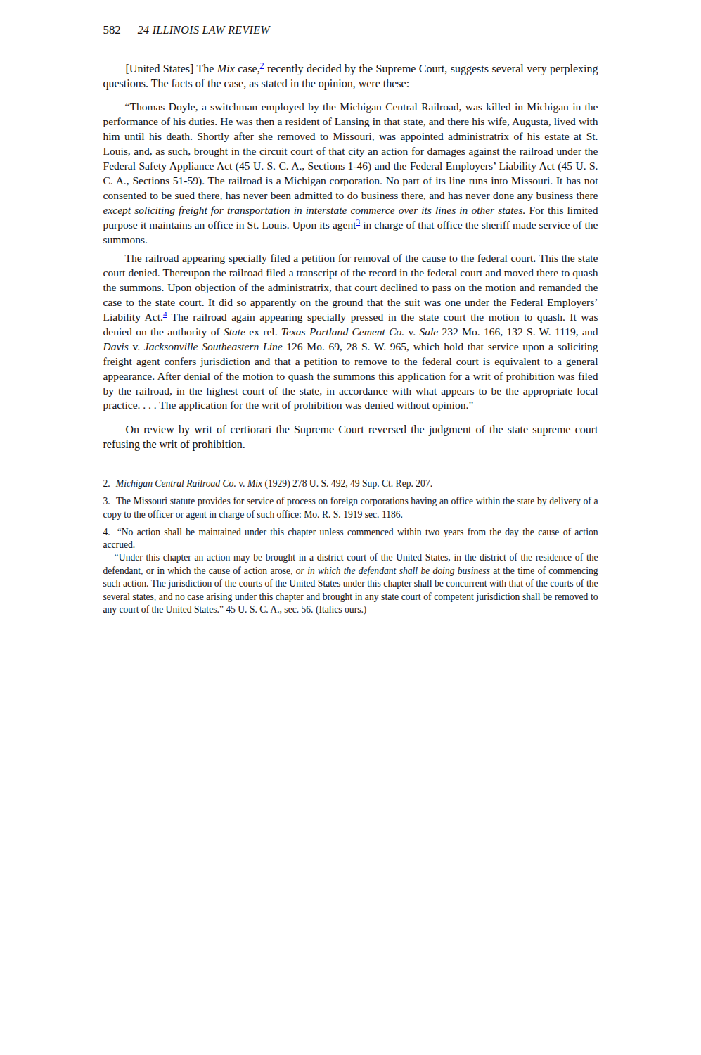582 24 ILLINOIS LAW REVIEW
[United States] The Mix case,2 recently decided by the Supreme Court, suggests several very perplexing questions. The facts of the case, as stated in the opinion, were these:
“Thomas Doyle, a switchman employed by the Michigan Central Railroad, was killed in Michigan in the performance of his duties. He was then a resident of Lansing in that state, and there his wife, Augusta, lived with him until his death. Shortly after she removed to Missouri, was appointed administratrix of his estate at St. Louis, and, as such, brought in the circuit court of that city an action for damages against the railroad under the Federal Safety Appliance Act (45 U. S. C. A., Sections 1-46) and the Federal Employers’ Liability Act (45 U. S. C. A., Sections 51-59). The railroad is a Michigan corporation. No part of its line runs into Missouri. It has not consented to be sued there, has never been admitted to do business there, and has never done any business there except soliciting freight for transportation in interstate commerce over its lines in other states. For this limited purpose it maintains an office in St. Louis. Upon its agent3 in charge of that office the sheriff made service of the summons.
The railroad appearing specially filed a petition for removal of the cause to the federal court. This the state court denied. Thereupon the railroad filed a transcript of the record in the federal court and moved there to quash the summons. Upon objection of the administratrix, that court declined to pass on the motion and remanded the case to the state court. It did so apparently on the ground that the suit was one under the Federal Employers’ Liability Act.4 The railroad again appearing specially pressed in the state court the motion to quash. It was denied on the authority of State ex rel. Texas Portland Cement Co. v. Sale 232 Mo. 166, 132 S. W. 1119, and Davis v. Jacksonville Southeastern Line 126 Mo. 69, 28 S. W. 965, which hold that service upon a soliciting freight agent confers jurisdiction and that a petition to remove to the federal court is equivalent to a general appearance. After denial of the motion to quash the summons this application for a writ of prohibition was filed by the railroad, in the highest court of the state, in accordance with what appears to be the appropriate local practice. . . . The application for the writ of prohibition was denied without opinion.”
On review by writ of certiorari the Supreme Court reversed the judgment of the state supreme court refusing the writ of prohibition.
2. Michigan Central Railroad Co. v. Mix (1929) 278 U. S. 492, 49 Sup. Ct. Rep. 207.
3. The Missouri statute provides for service of process on foreign corporations having an office within the state by delivery of a copy to the officer or agent in charge of such office: Mo. R. S. 1919 sec. 1186.
4. “No action shall be maintained under this chapter unless commenced within two years from the day the cause of action accrued.
“Under this chapter an action may be brought in a district court of the United States, in the district of the residence of the defendant, or in which the cause of action arose, or in which the defendant shall be doing business at the time of commencing such action. The jurisdiction of the courts of the United States under this chapter shall be concurrent with that of the courts of the several states, and no case arising under this chapter and brought in any state court of competent jurisdiction shall be removed to any court of the United States.” 45 U. S. C. A., sec. 56. (Italics ours.)